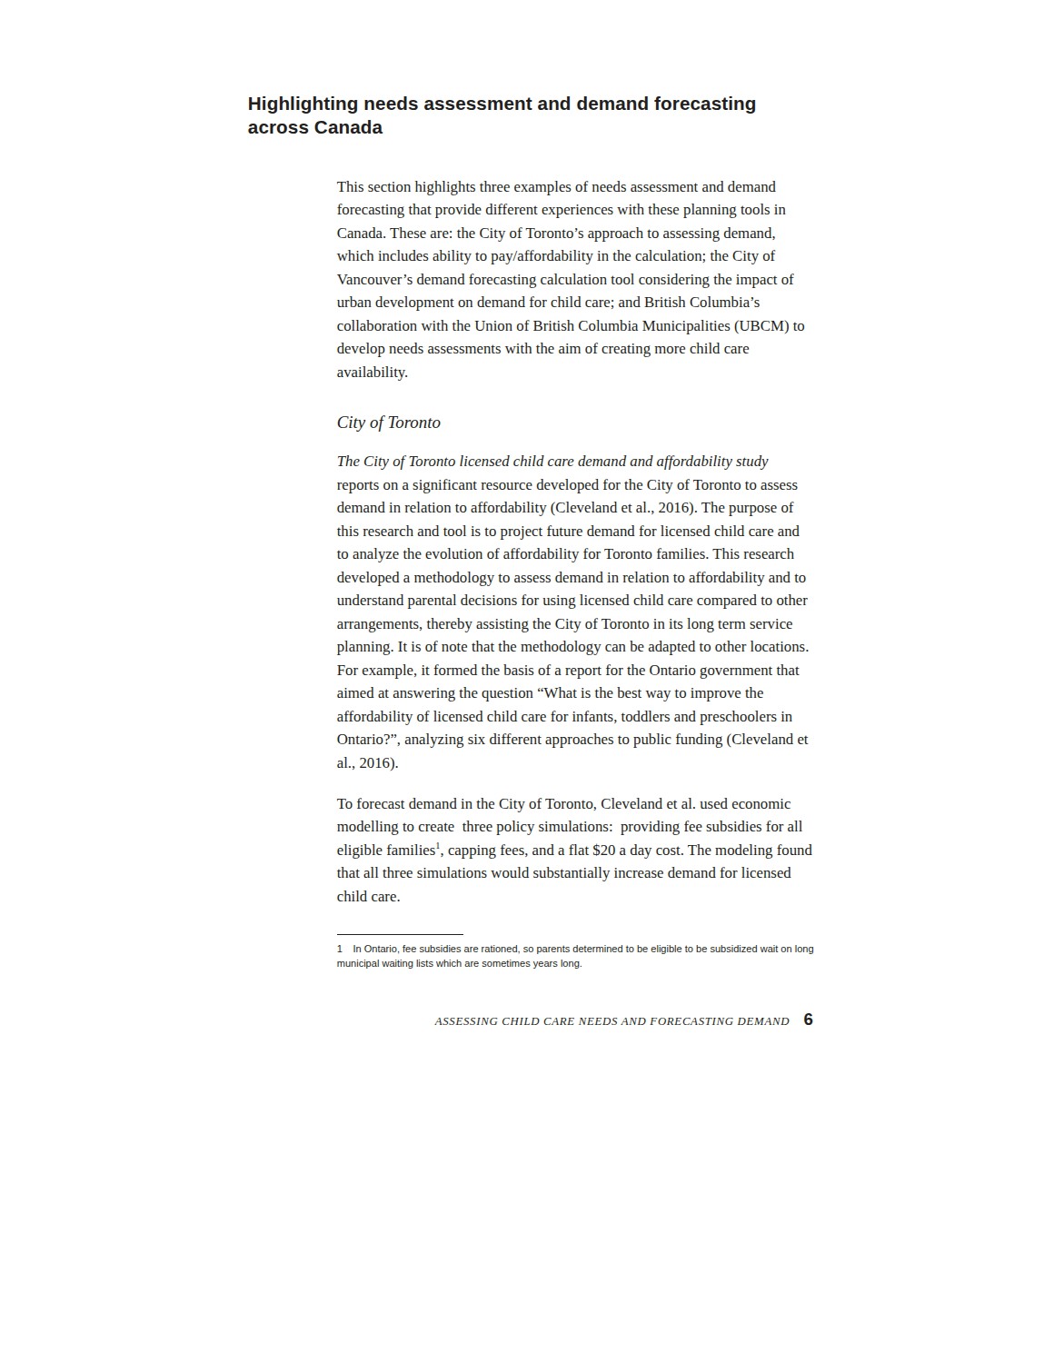Highlighting needs assessment and demand forecasting across Canada
This section highlights three examples of needs assessment and demand forecasting that provide different experiences with these planning tools in Canada. These are: the City of Toronto’s approach to assessing demand, which includes ability to pay/affordability in the calculation; the City of Vancouver’s demand forecasting calculation tool considering the impact of urban development on demand for child care; and British Columbia’s collaboration with the Union of British Columbia Municipalities (UBCM) to develop needs assessments with the aim of creating more child care availability.
City of Toronto
The City of Toronto licensed child care demand and affordability study reports on a significant resource developed for the City of Toronto to assess demand in relation to affordability (Cleveland et al., 2016). The purpose of this research and tool is to project future demand for licensed child care and to analyze the evolution of affordability for Toronto families. This research developed a methodology to assess demand in relation to affordability and to understand parental decisions for using licensed child care compared to other arrangements, thereby assisting the City of Toronto in its long term service planning. It is of note that the methodology can be adapted to other locations. For example, it formed the basis of a report for the Ontario government that aimed at answering the question “What is the best way to improve the affordability of licensed child care for infants, toddlers and preschoolers in Ontario?”, analyzing six different approaches to public funding (Cleveland et al., 2016).
To forecast demand in the City of Toronto, Cleveland et al. used economic modelling to create three policy simulations: providing fee subsidies for all eligible families1, capping fees, and a flat $20 a day cost. The modeling found that all three simulations would substantially increase demand for licensed child care.
1 In Ontario, fee subsidies are rationed, so parents determined to be eligible to be subsidized wait on long municipal waiting lists which are sometimes years long.
ASSESSING CHILD CARE NEEDS AND FORECASTING DEMAND 6